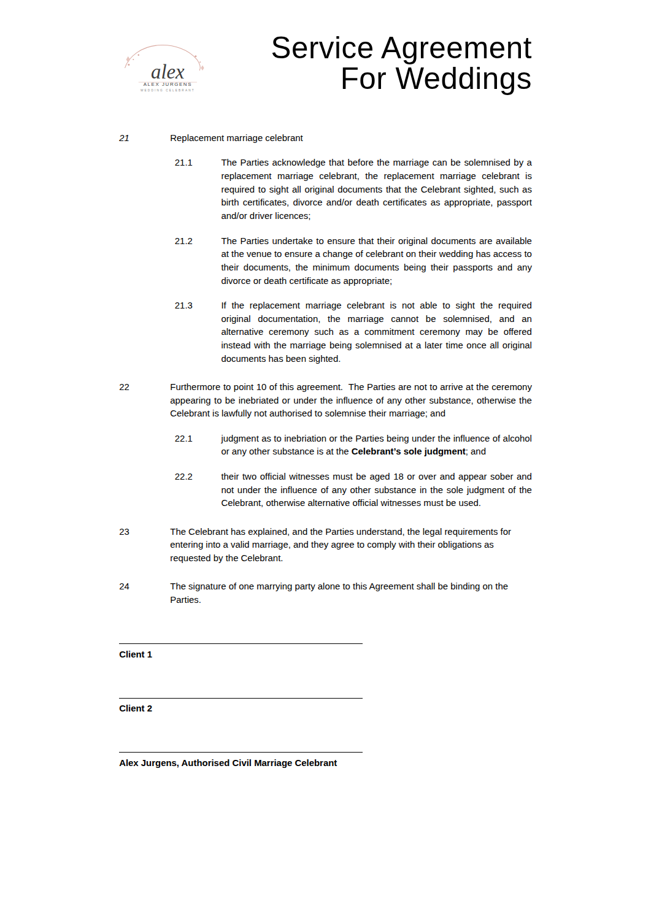alex ALEX JURGENS WEDDING CELEBRANT
Service Agreement For Weddings
21
Replacement marriage celebrant
21.1 The Parties acknowledge that before the marriage can be solemnised by a replacement marriage celebrant, the replacement marriage celebrant is required to sight all original documents that the Celebrant sighted, such as birth certificates, divorce and/or death certificates as appropriate, passport and/or driver licences;
21.2 The Parties undertake to ensure that their original documents are available at the venue to ensure a change of celebrant on their wedding has access to their documents, the minimum documents being their passports and any divorce or death certificate as appropriate;
21.3 If the replacement marriage celebrant is not able to sight the required original documentation, the marriage cannot be solemnised, and an alternative ceremony such as a commitment ceremony may be offered instead with the marriage being solemnised at a later time once all original documents has been sighted.
22
Furthermore to point 10 of this agreement. The Parties are not to arrive at the ceremony appearing to be inebriated or under the influence of any other substance, otherwise the Celebrant is lawfully not authorised to solemnise their marriage; and
22.1 judgment as to inebriation or the Parties being under the influence of alcohol or any other substance is at the Celebrant’s sole judgment; and
22.2 their two official witnesses must be aged 18 or over and appear sober and not under the influence of any other substance in the sole judgment of the Celebrant, otherwise alternative official witnesses must be used.
23
The Celebrant has explained, and the Parties understand, the legal requirements for entering into a valid marriage, and they agree to comply with their obligations as requested by the Celebrant.
24
The signature of one marrying party alone to this Agreement shall be binding on the Parties.
Client 1
Client 2
Alex Jurgens, Authorised Civil Marriage Celebrant